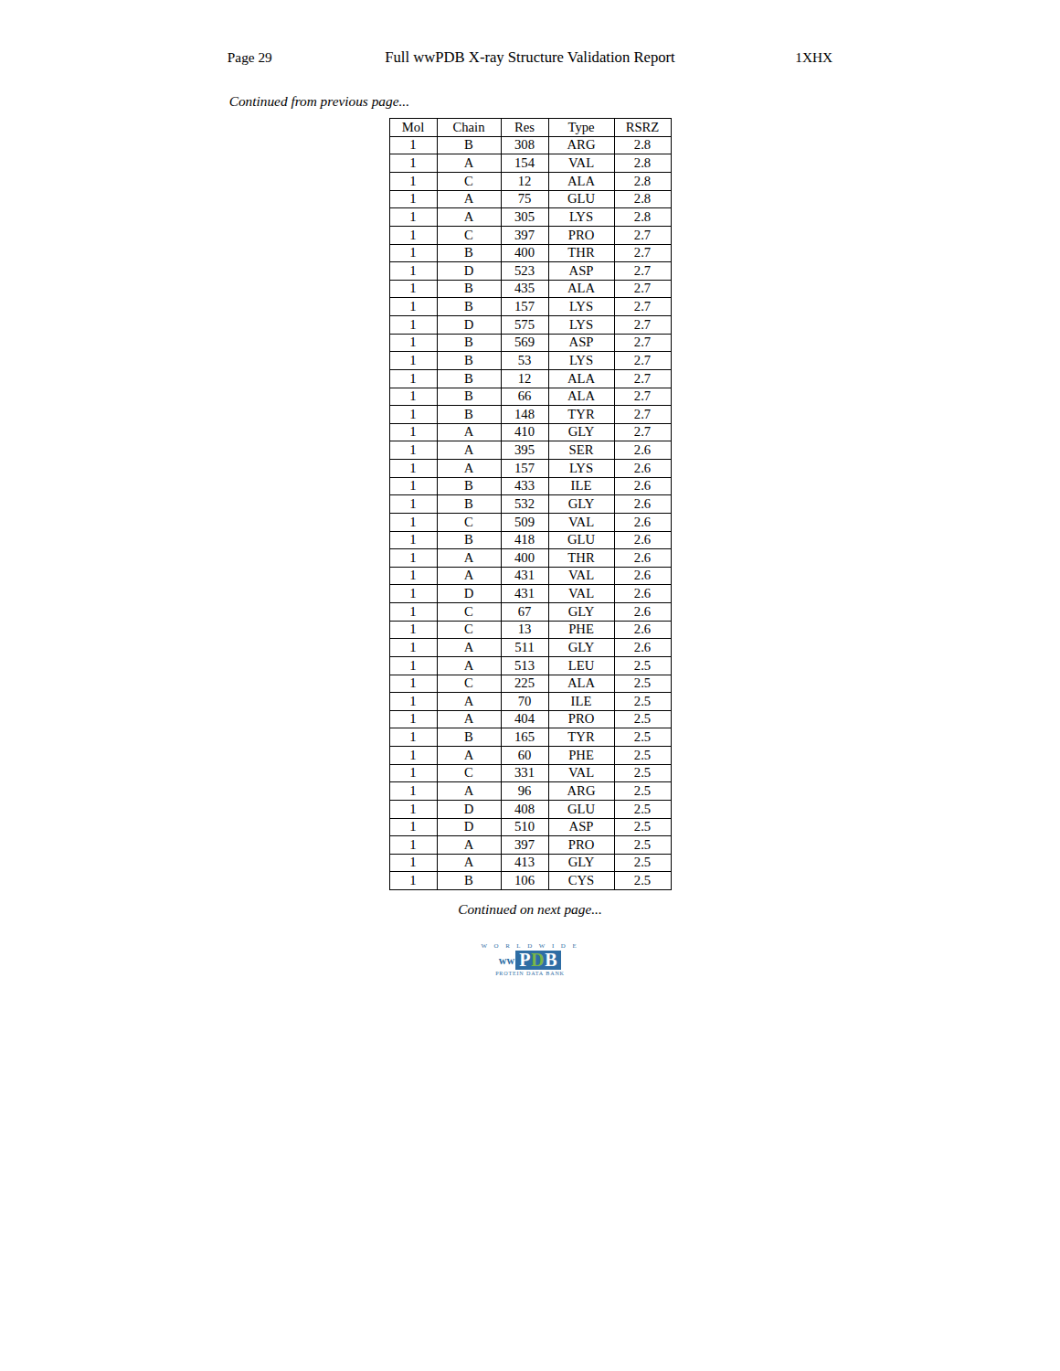Page 29
Full wwPDB X-ray Structure Validation Report
1XHX
Continued from previous page...
| Mol | Chain | Res | Type | RSRZ |
| --- | --- | --- | --- | --- |
| 1 | B | 308 | ARG | 2.8 |
| 1 | A | 154 | VAL | 2.8 |
| 1 | C | 12 | ALA | 2.8 |
| 1 | A | 75 | GLU | 2.8 |
| 1 | A | 305 | LYS | 2.8 |
| 1 | C | 397 | PRO | 2.7 |
| 1 | B | 400 | THR | 2.7 |
| 1 | D | 523 | ASP | 2.7 |
| 1 | B | 435 | ALA | 2.7 |
| 1 | B | 157 | LYS | 2.7 |
| 1 | D | 575 | LYS | 2.7 |
| 1 | B | 569 | ASP | 2.7 |
| 1 | B | 53 | LYS | 2.7 |
| 1 | B | 12 | ALA | 2.7 |
| 1 | B | 66 | ALA | 2.7 |
| 1 | B | 148 | TYR | 2.7 |
| 1 | A | 410 | GLY | 2.7 |
| 1 | A | 395 | SER | 2.6 |
| 1 | A | 157 | LYS | 2.6 |
| 1 | B | 433 | ILE | 2.6 |
| 1 | B | 532 | GLY | 2.6 |
| 1 | C | 509 | VAL | 2.6 |
| 1 | B | 418 | GLU | 2.6 |
| 1 | A | 400 | THR | 2.6 |
| 1 | A | 431 | VAL | 2.6 |
| 1 | D | 431 | VAL | 2.6 |
| 1 | C | 67 | GLY | 2.6 |
| 1 | C | 13 | PHE | 2.6 |
| 1 | A | 511 | GLY | 2.6 |
| 1 | A | 513 | LEU | 2.5 |
| 1 | C | 225 | ALA | 2.5 |
| 1 | A | 70 | ILE | 2.5 |
| 1 | A | 404 | PRO | 2.5 |
| 1 | B | 165 | TYR | 2.5 |
| 1 | A | 60 | PHE | 2.5 |
| 1 | C | 331 | VAL | 2.5 |
| 1 | A | 96 | ARG | 2.5 |
| 1 | D | 408 | GLU | 2.5 |
| 1 | D | 510 | ASP | 2.5 |
| 1 | A | 397 | PRO | 2.5 |
| 1 | A | 413 | GLY | 2.5 |
| 1 | B | 106 | CYS | 2.5 |
Continued on next page...
W O R L D W I D E
ww PDB
PROTEIN DATA BANK